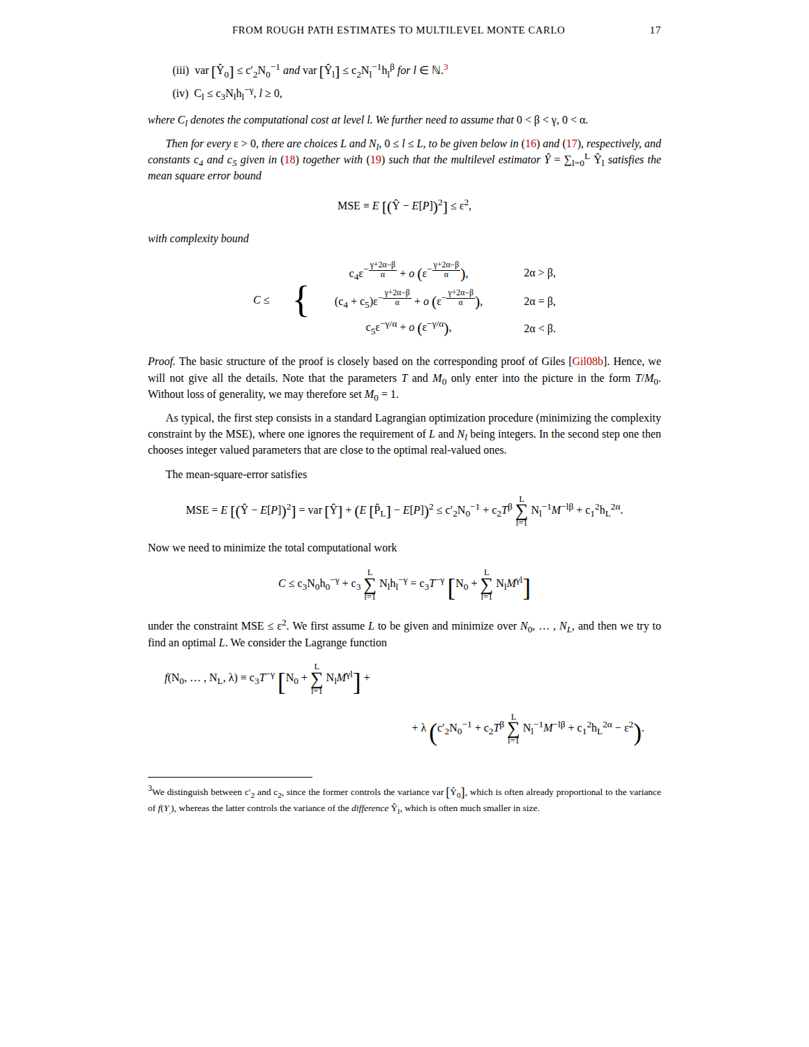FROM ROUGH PATH ESTIMATES TO MULTILEVEL MONTE CARLO 17
(iii) var [Ŷ0] ≤ c′2N0−1 and var [Ŷl] ≤ c2Nl−1hlβ for l ∈ ℕ.3
(iv) Cl ≤ c3Nlhl−γ, l ≥ 0,
where Cl denotes the computational cost at level l. We further need to assume that 0 < β < γ, 0 < α.
Then for every ε > 0, there are choices L and Nl, 0 ≤ l ≤ L, to be given below in (16) and (17), respectively, and constants c4 and c5 given in (18) together with (19) such that the multilevel estimator Ŷ = ∑l=0L Ŷl satisfies the mean square error bound
MSE ≡ E [(Ŷ − E[P])2] ≤ ε2,
with complexity bound
| C ≤ | { | c 4 ε − γ+2α−β α + o ( ε − γ+2α−β α ) , | 2α > β, |
| (c 4 + c 5 )ε − γ+2α−β α + o ( ε − γ+2α−β α ) , | 2α = β, |
| c 5 ε −γ/α + o ( ε −γ/α ) , | 2α < β. |
Proof. The basic structure of the proof is closely based on the corresponding proof of Giles [Gil08b]. Hence, we will not give all the details. Note that the parameters T and M0 only enter into the picture in the form T/M0. Without loss of generality, we may therefore set M0 = 1.
As typical, the first step consists in a standard Lagrangian optimization procedure (minimizing the complexity constraint by the MSE), where one ignores the requirement of L and Nl being integers. In the second step one then chooses integer valued parameters that are close to the optimal real-valued ones.
The mean-square-error satisfies
MSE = E [(Ŷ − E[P])2] = var [Ŷ] + (E [P̂L] − E[P])2 ≤ c′2N0−1 + c2Tβ L∑l=1 Nl−1M−lβ + c12hL2α.
Now we need to minimize the total computational work
C ≤ c3N0h0−γ + c3 L∑l=1 Nlhl−γ = c3T−γ [N0 + L∑l=1 NlMγl]
under the constraint MSE ≤ ε2. We first assume L to be given and minimize over N0, … , NL, and then we try to find an optimal L. We consider the Lagrange function
f(N0, … , NL, λ) ≡ c3T−γ [N0 + L∑l=1 NlMγl] +
+ λ (c′2N0−1 + c2Tβ L∑l=1 Nl−1M−lβ + c12hL2α − ε2).
3We distinguish between c′2 and c2, since the former controls the variance var [Ŷ0], which is often already proportional to the variance of f(Y.), whereas the latter controls the variance of the difference Ŷl, which is often much smaller in size.